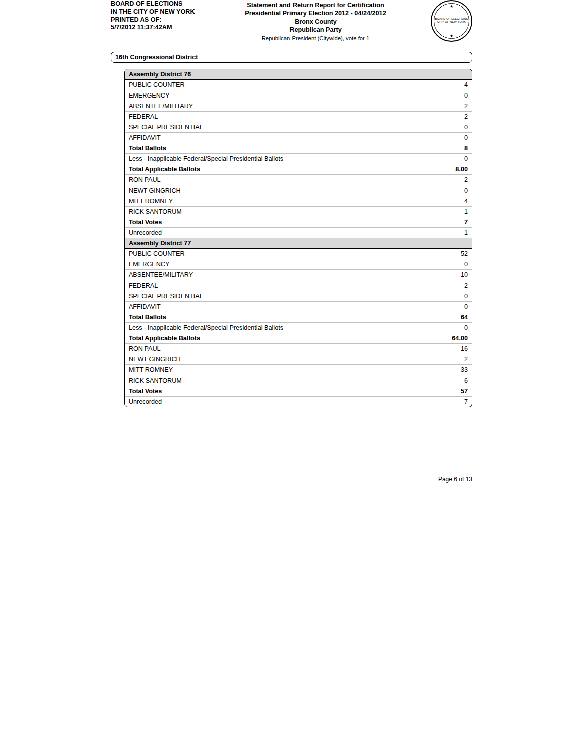BOARD OF ELECTIONS
IN THE CITY OF NEW YORK
PRINTED AS OF:
5/7/2012 11:37:42AM
Statement and Return Report for Certification
Presidential Primary Election 2012 - 04/24/2012
Bronx County
Republican Party
Republican President (Citywide), vote for 1
★
BOARD OF ELECTIONS
CITY OF NEW YORK
★
16th Congressional District
Assembly District 76
| PUBLIC COUNTER | 4 |
| EMERGENCY | 0 |
| ABSENTEE/MILITARY | 2 |
| FEDERAL | 2 |
| SPECIAL PRESIDENTIAL | 0 |
| AFFIDAVIT | 0 |
| Total Ballots | 8 |
| Less - Inapplicable Federal/Special Presidential Ballots | 0 |
| Total Applicable Ballots | 8.00 |
| RON PAUL | 2 |
| NEWT GINGRICH | 0 |
| MITT ROMNEY | 4 |
| RICK SANTORUM | 1 |
| Total Votes | 7 |
| Unrecorded | 1 |
Assembly District 77
| PUBLIC COUNTER | 52 |
| EMERGENCY | 0 |
| ABSENTEE/MILITARY | 10 |
| FEDERAL | 2 |
| SPECIAL PRESIDENTIAL | 0 |
| AFFIDAVIT | 0 |
| Total Ballots | 64 |
| Less - Inapplicable Federal/Special Presidential Ballots | 0 |
| Total Applicable Ballots | 64.00 |
| RON PAUL | 16 |
| NEWT GINGRICH | 2 |
| MITT ROMNEY | 33 |
| RICK SANTORUM | 6 |
| Total Votes | 57 |
| Unrecorded | 7 |
Page 6 of 13